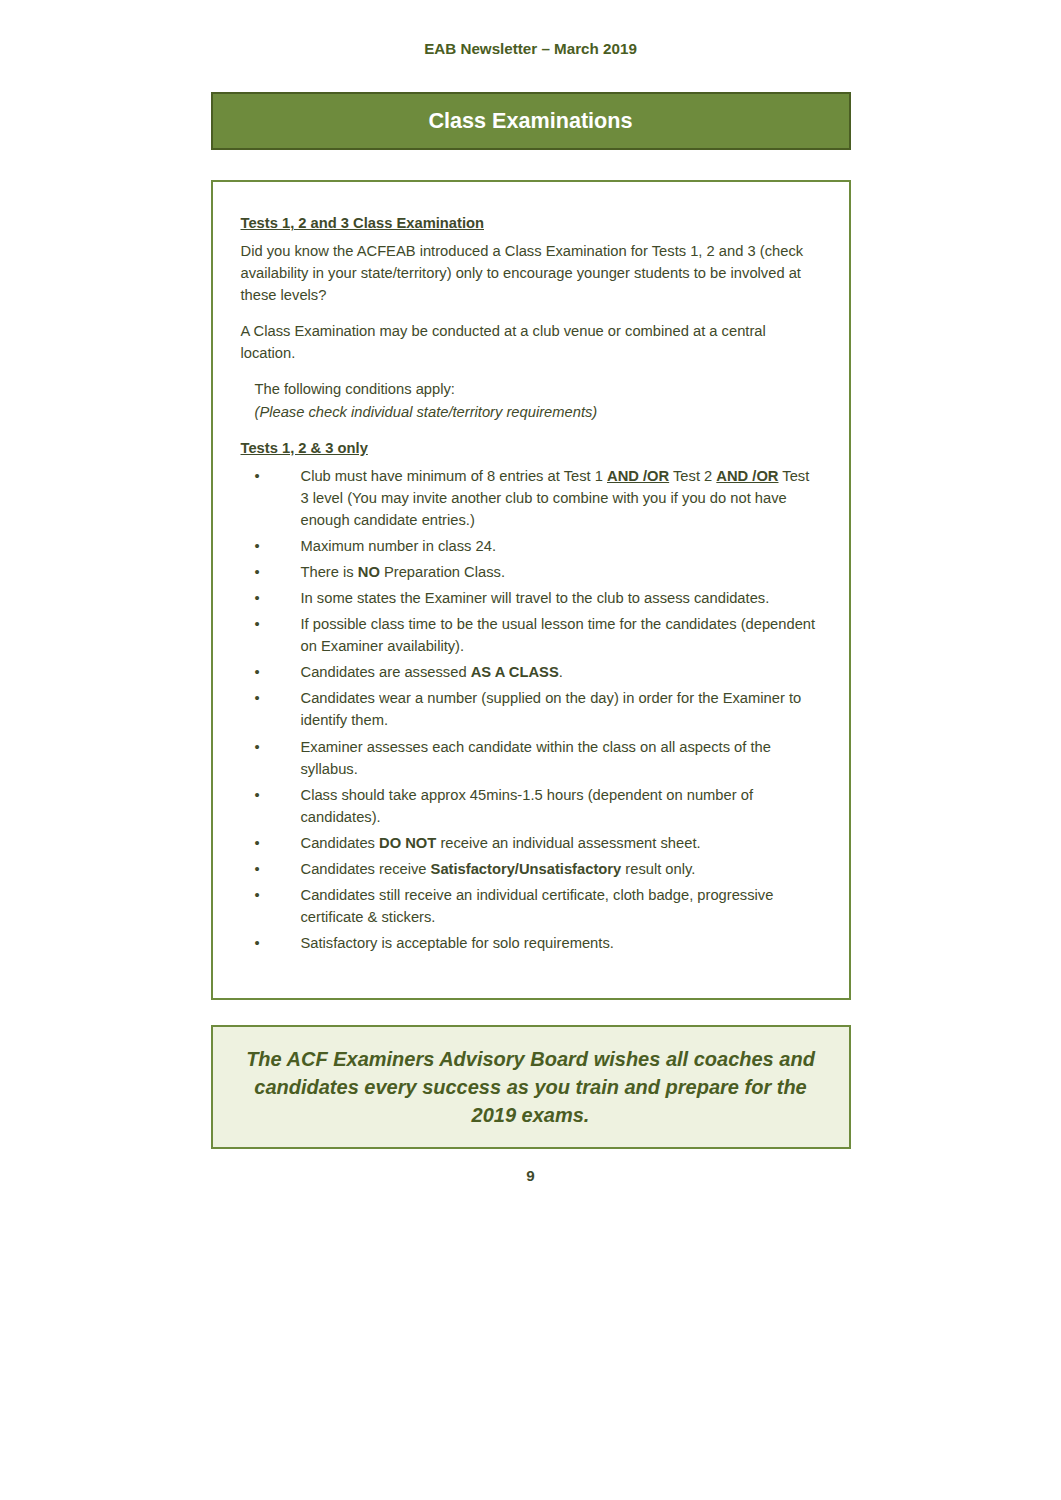EAB Newsletter – March 2019
Class Examinations
Tests 1, 2 and 3 Class Examination
Did you know the ACFEAB introduced a Class Examination for Tests 1, 2 and 3 (check availability in your state/territory) only to encourage younger students to be involved at these levels?
A Class Examination may be conducted at a club venue or combined at a central location.
The following conditions apply:
(Please check individual state/territory requirements)
Tests 1, 2 & 3 only
Club must have minimum of 8 entries at Test 1 AND /OR Test 2 AND /OR Test 3 level (You may invite another club to combine with you if you do not have enough candidate entries.)
Maximum number in class 24.
There is NO Preparation Class.
In some states the Examiner will travel to the club to assess candidates.
If possible class time to be the usual lesson time for the candidates (dependent on Examiner availability).
Candidates are assessed AS A CLASS.
Candidates wear a number (supplied on the day) in order for the Examiner to identify them.
Examiner assesses each candidate within the class on all aspects of the syllabus.
Class should take approx 45mins-1.5 hours (dependent on number of candidates).
Candidates DO NOT receive an individual assessment sheet.
Candidates receive Satisfactory/Unsatisfactory result only.
Candidates still receive an individual certificate, cloth badge, progressive certificate & stickers.
Satisfactory is acceptable for solo requirements.
The ACF Examiners Advisory Board wishes all coaches and candidates every success as you train and prepare for the 2019 exams.
9